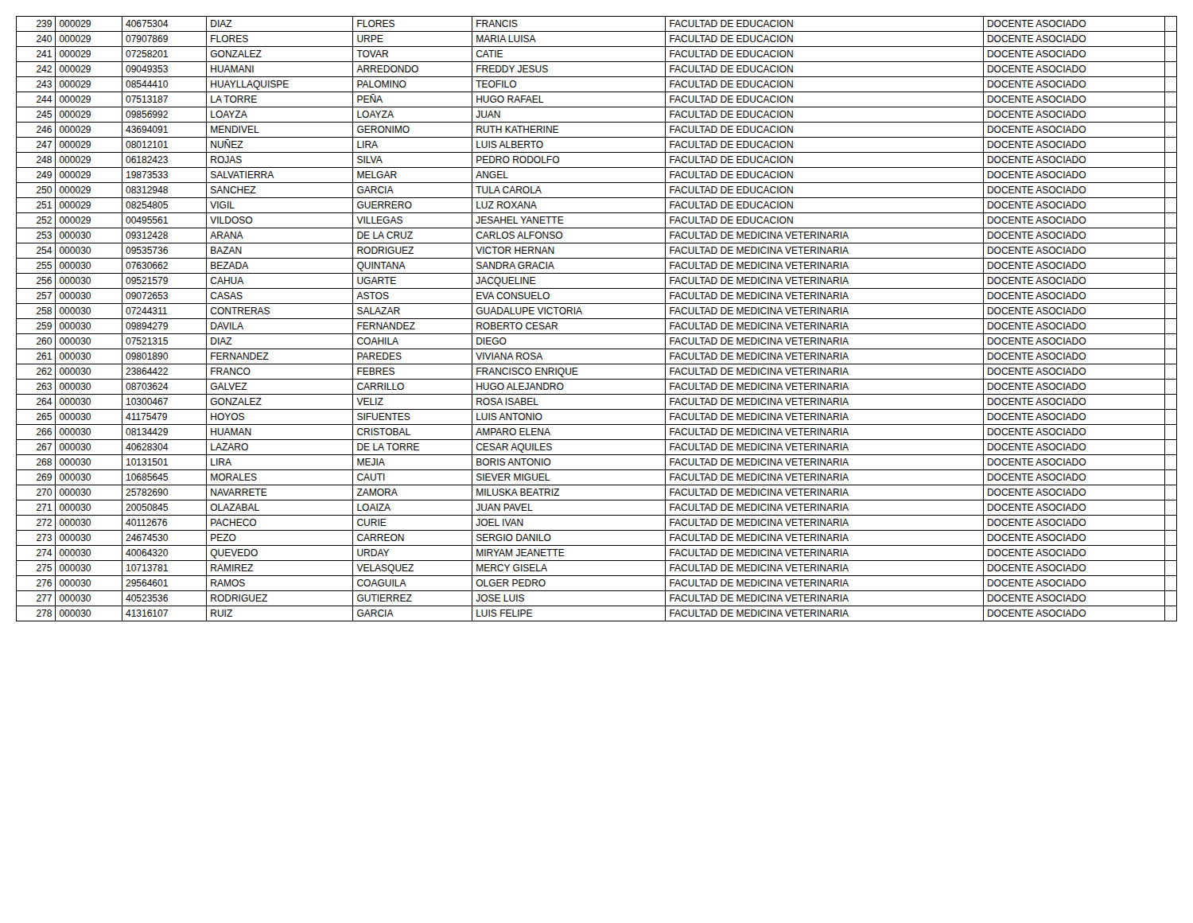| 239 | 000029 | 40675304 | DIAZ | FLORES | FRANCIS | FACULTAD DE EDUCACION | DOCENTE ASOCIADO | |
| 240 | 000029 | 07907869 | FLORES | URPE | MARIA LUISA | FACULTAD DE EDUCACION | DOCENTE ASOCIADO | |
| 241 | 000029 | 07258201 | GONZALEZ | TOVAR | CATIE | FACULTAD DE EDUCACION | DOCENTE ASOCIADO | |
| 242 | 000029 | 09049353 | HUAMANI | ARREDONDO | FREDDY JESUS | FACULTAD DE EDUCACION | DOCENTE ASOCIADO | |
| 243 | 000029 | 08544410 | HUAYLLAQUISPE | PALOMINO | TEOFILO | FACULTAD DE EDUCACION | DOCENTE ASOCIADO | |
| 244 | 000029 | 07513187 | LA TORRE | PEÑA | HUGO RAFAEL | FACULTAD DE EDUCACION | DOCENTE ASOCIADO | |
| 245 | 000029 | 09856992 | LOAYZA | LOAYZA | JUAN | FACULTAD DE EDUCACION | DOCENTE ASOCIADO | |
| 246 | 000029 | 43694091 | MENDIVEL | GERONIMO | RUTH KATHERINE | FACULTAD DE EDUCACION | DOCENTE ASOCIADO | |
| 247 | 000029 | 08012101 | NUÑEZ | LIRA | LUIS ALBERTO | FACULTAD DE EDUCACION | DOCENTE ASOCIADO | |
| 248 | 000029 | 06182423 | ROJAS | SILVA | PEDRO RODOLFO | FACULTAD DE EDUCACION | DOCENTE ASOCIADO | |
| 249 | 000029 | 19873533 | SALVATIERRA | MELGAR | ANGEL | FACULTAD DE EDUCACION | DOCENTE ASOCIADO | |
| 250 | 000029 | 08312948 | SANCHEZ | GARCIA | TULA CAROLA | FACULTAD DE EDUCACION | DOCENTE ASOCIADO | |
| 251 | 000029 | 08254805 | VIGIL | GUERRERO | LUZ ROXANA | FACULTAD DE EDUCACION | DOCENTE ASOCIADO | |
| 252 | 000029 | 00495561 | VILDOSO | VILLEGAS | JESAHEL YANETTE | FACULTAD DE EDUCACION | DOCENTE ASOCIADO | |
| 253 | 000030 | 09312428 | ARANA | DE LA CRUZ | CARLOS ALFONSO | FACULTAD DE MEDICINA VETERINARIA | DOCENTE ASOCIADO | |
| 254 | 000030 | 09535736 | BAZAN | RODRIGUEZ | VICTOR HERNAN | FACULTAD DE MEDICINA VETERINARIA | DOCENTE ASOCIADO | |
| 255 | 000030 | 07630662 | BEZADA | QUINTANA | SANDRA GRACIA | FACULTAD DE MEDICINA VETERINARIA | DOCENTE ASOCIADO | |
| 256 | 000030 | 09521579 | CAHUA | UGARTE | JACQUELINE | FACULTAD DE MEDICINA VETERINARIA | DOCENTE ASOCIADO | |
| 257 | 000030 | 09072653 | CASAS | ASTOS | EVA CONSUELO | FACULTAD DE MEDICINA VETERINARIA | DOCENTE ASOCIADO | |
| 258 | 000030 | 07244311 | CONTRERAS | SALAZAR | GUADALUPE VICTORIA | FACULTAD DE MEDICINA VETERINARIA | DOCENTE ASOCIADO | |
| 259 | 000030 | 09894279 | DAVILA | FERNANDEZ | ROBERTO CESAR | FACULTAD DE MEDICINA VETERINARIA | DOCENTE ASOCIADO | |
| 260 | 000030 | 07521315 | DIAZ | COAHILA | DIEGO | FACULTAD DE MEDICINA VETERINARIA | DOCENTE ASOCIADO | |
| 261 | 000030 | 09801890 | FERNANDEZ | PAREDES | VIVIANA ROSA | FACULTAD DE MEDICINA VETERINARIA | DOCENTE ASOCIADO | |
| 262 | 000030 | 23864422 | FRANCO | FEBRES | FRANCISCO ENRIQUE | FACULTAD DE MEDICINA VETERINARIA | DOCENTE ASOCIADO | |
| 263 | 000030 | 08703624 | GALVEZ | CARRILLO | HUGO ALEJANDRO | FACULTAD DE MEDICINA VETERINARIA | DOCENTE ASOCIADO | |
| 264 | 000030 | 10300467 | GONZALEZ | VELIZ | ROSA ISABEL | FACULTAD DE MEDICINA VETERINARIA | DOCENTE ASOCIADO | |
| 265 | 000030 | 41175479 | HOYOS | SIFUENTES | LUIS ANTONIO | FACULTAD DE MEDICINA VETERINARIA | DOCENTE ASOCIADO | |
| 266 | 000030 | 08134429 | HUAMAN | CRISTOBAL | AMPARO ELENA | FACULTAD DE MEDICINA VETERINARIA | DOCENTE ASOCIADO | |
| 267 | 000030 | 40628304 | LAZARO | DE LA TORRE | CESAR AQUILES | FACULTAD DE MEDICINA VETERINARIA | DOCENTE ASOCIADO | |
| 268 | 000030 | 10131501 | LIRA | MEJIA | BORIS ANTONIO | FACULTAD DE MEDICINA VETERINARIA | DOCENTE ASOCIADO | |
| 269 | 000030 | 10685645 | MORALES | CAUTI | SIEVER MIGUEL | FACULTAD DE MEDICINA VETERINARIA | DOCENTE ASOCIADO | |
| 270 | 000030 | 25782690 | NAVARRETE | ZAMORA | MILUSKA BEATRIZ | FACULTAD DE MEDICINA VETERINARIA | DOCENTE ASOCIADO | |
| 271 | 000030 | 20050845 | OLAZABAL | LOAIZA | JUAN PAVEL | FACULTAD DE MEDICINA VETERINARIA | DOCENTE ASOCIADO | |
| 272 | 000030 | 40112676 | PACHECO | CURIE | JOEL IVAN | FACULTAD DE MEDICINA VETERINARIA | DOCENTE ASOCIADO | |
| 273 | 000030 | 24674530 | PEZO | CARREON | SERGIO DANILO | FACULTAD DE MEDICINA VETERINARIA | DOCENTE ASOCIADO | |
| 274 | 000030 | 40064320 | QUEVEDO | URDAY | MIRYAM JEANETTE | FACULTAD DE MEDICINA VETERINARIA | DOCENTE ASOCIADO | |
| 275 | 000030 | 10713781 | RAMIREZ | VELASQUEZ | MERCY GISELA | FACULTAD DE MEDICINA VETERINARIA | DOCENTE ASOCIADO | |
| 276 | 000030 | 29564601 | RAMOS | COAGUILA | OLGER PEDRO | FACULTAD DE MEDICINA VETERINARIA | DOCENTE ASOCIADO | |
| 277 | 000030 | 40523536 | RODRIGUEZ | GUTIERREZ | JOSE LUIS | FACULTAD DE MEDICINA VETERINARIA | DOCENTE ASOCIADO | |
| 278 | 000030 | 41316107 | RUIZ | GARCIA | LUIS FELIPE | FACULTAD DE MEDICINA VETERINARIA | DOCENTE ASOCIADO | |